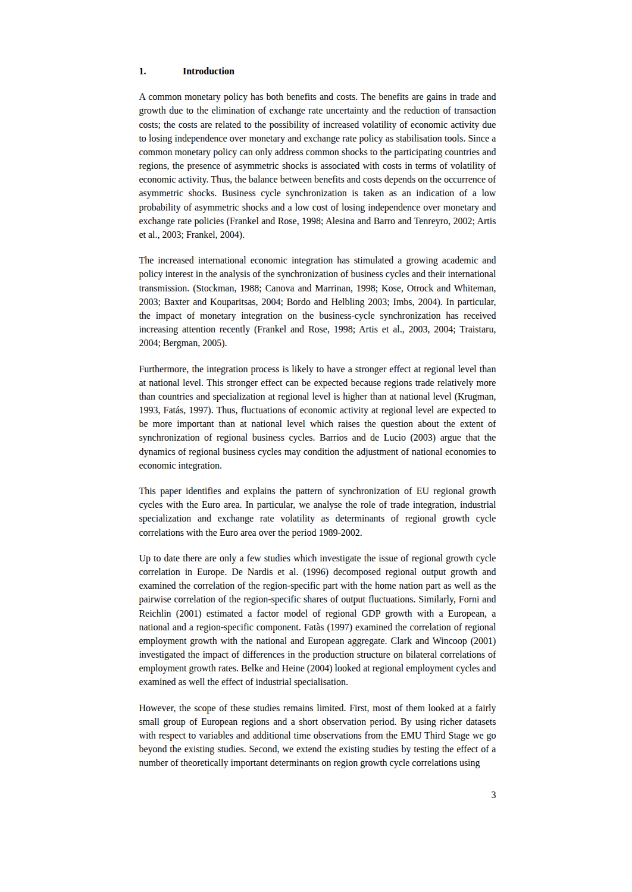1. Introduction
A common monetary policy has both benefits and costs. The benefits are gains in trade and growth due to the elimination of exchange rate uncertainty and the reduction of transaction costs; the costs are related to the possibility of increased volatility of economic activity due to losing independence over monetary and exchange rate policy as stabilisation tools. Since a common monetary policy can only address common shocks to the participating countries and regions, the presence of asymmetric shocks is associated with costs in terms of volatility of economic activity. Thus, the balance between benefits and costs depends on the occurrence of asymmetric shocks. Business cycle synchronization is taken as an indication of a low probability of asymmetric shocks and a low cost of losing independence over monetary and exchange rate policies (Frankel and Rose, 1998; Alesina and Barro and Tenreyro, 2002; Artis et al., 2003; Frankel, 2004).
The increased international economic integration has stimulated a growing academic and policy interest in the analysis of the synchronization of business cycles and their international transmission. (Stockman, 1988; Canova and Marrinan, 1998; Kose, Otrock and Whiteman, 2003; Baxter and Kouparitsas, 2004; Bordo and Helbling 2003; Imbs, 2004). In particular, the impact of monetary integration on the business-cycle synchronization has received increasing attention recently (Frankel and Rose, 1998; Artis et al., 2003, 2004; Traistaru, 2004; Bergman, 2005).
Furthermore, the integration process is likely to have a stronger effect at regional level than at national level. This stronger effect can be expected because regions trade relatively more than countries and specialization at regional level is higher than at national level (Krugman, 1993, Fatás, 1997). Thus, fluctuations of economic activity at regional level are expected to be more important than at national level which raises the question about the extent of synchronization of regional business cycles. Barrios and de Lucio (2003) argue that the dynamics of regional business cycles may condition the adjustment of national economies to economic integration.
This paper identifies and explains the pattern of synchronization of EU regional growth cycles with the Euro area. In particular, we analyse the role of trade integration, industrial specialization and exchange rate volatility as determinants of regional growth cycle correlations with the Euro area over the period 1989-2002.
Up to date there are only a few studies which investigate the issue of regional growth cycle correlation in Europe. De Nardis et al. (1996) decomposed regional output growth and examined the correlation of the region-specific part with the home nation part as well as the pairwise correlation of the region-specific shares of output fluctuations. Similarly, Forni and Reichlin (2001) estimated a factor model of regional GDP growth with a European, a national and a region-specific component. Fatàs (1997) examined the correlation of regional employment growth with the national and European aggregate. Clark and Wincoop (2001) investigated the impact of differences in the production structure on bilateral correlations of employment growth rates. Belke and Heine (2004) looked at regional employment cycles and examined as well the effect of industrial specialisation.
However, the scope of these studies remains limited. First, most of them looked at a fairly small group of European regions and a short observation period. By using richer datasets with respect to variables and additional time observations from the EMU Third Stage we go beyond the existing studies. Second, we extend the existing studies by testing the effect of a number of theoretically important determinants on region growth cycle correlations using
3